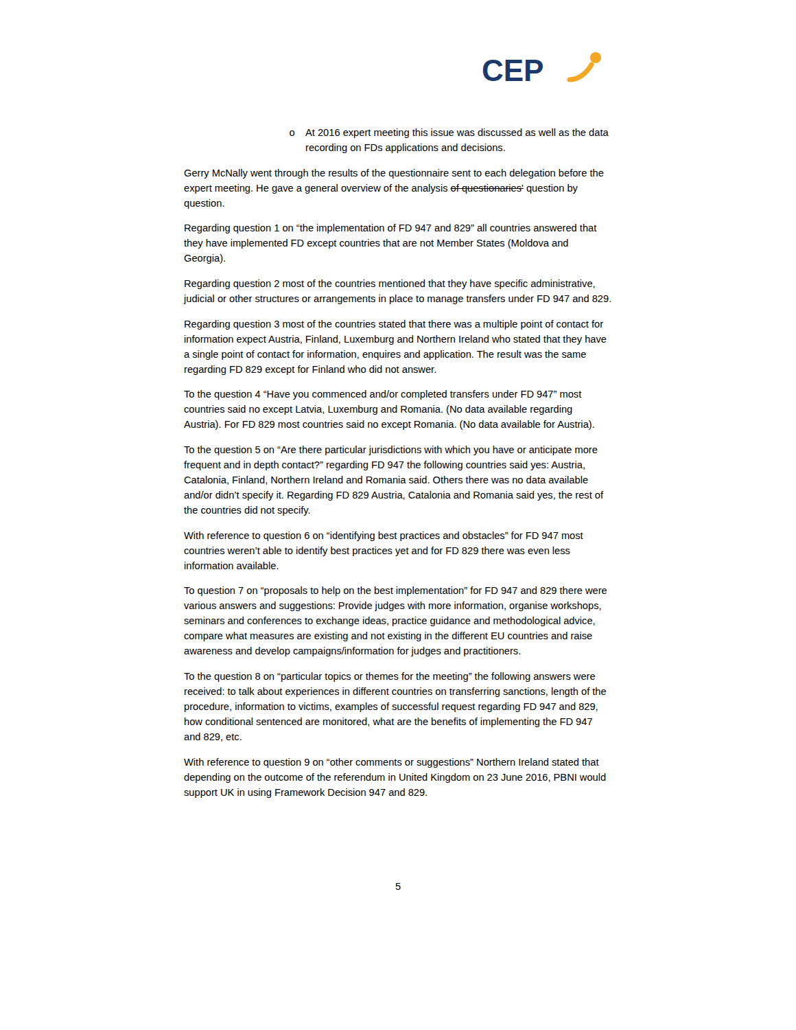CEP
At 2016 expert meeting this issue was discussed as well as the data recording on FDs applications and decisions.
Gerry McNally went through the results of the questionnaire sent to each delegation before the expert meeting. He gave a general overview of the analysis of questionaries' question by question.
Regarding question 1 on “the implementation of FD 947 and 829” all countries answered that they have implemented FD except countries that are not Member States (Moldova and Georgia).
Regarding question 2 most of the countries mentioned that they have specific administrative, judicial or other structures or arrangements in place to manage transfers under FD 947 and 829.
Regarding question 3 most of the countries stated that there was a multiple point of contact for information expect Austria, Finland, Luxemburg and Northern Ireland who stated that they have a single point of contact for information, enquires and application. The result was the same regarding FD 829 except for Finland who did not answer.
To the question 4 “Have you commenced and/or completed transfers under FD 947” most countries said no except Latvia, Luxemburg and Romania. (No data available regarding Austria). For FD 829 most countries said no except Romania. (No data available for Austria).
To the question 5 on “Are there particular jurisdictions with which you have or anticipate more frequent and in depth contact?” regarding FD 947 the following countries said yes: Austria, Catalonia, Finland, Northern Ireland and Romania said. Others there was no data available and/or didn’t specify it. Regarding FD 829 Austria, Catalonia and Romania said yes, the rest of the countries did not specify.
With reference to question 6 on “identifying best practices and obstacles” for FD 947 most countries weren’t able to identify best practices yet and for FD 829 there was even less information available.
To question 7 on “proposals to help on the best implementation” for FD 947 and 829 there were various answers and suggestions: Provide judges with more information, organise workshops, seminars and conferences to exchange ideas, practice guidance and methodological advice, compare what measures are existing and not existing in the different EU countries and raise awareness and develop campaigns/information for judges and practitioners.
To the question 8 on “particular topics or themes for the meeting” the following answers were received: to talk about experiences in different countries on transferring sanctions, length of the procedure, information to victims, examples of successful request regarding FD 947 and 829, how conditional sentenced are monitored, what are the benefits of implementing the FD 947 and 829, etc.
With reference to question 9 on “other comments or suggestions” Northern Ireland stated that depending on the outcome of the referendum in United Kingdom on 23 June 2016, PBNI would support UK in using Framework Decision 947 and 829.
5